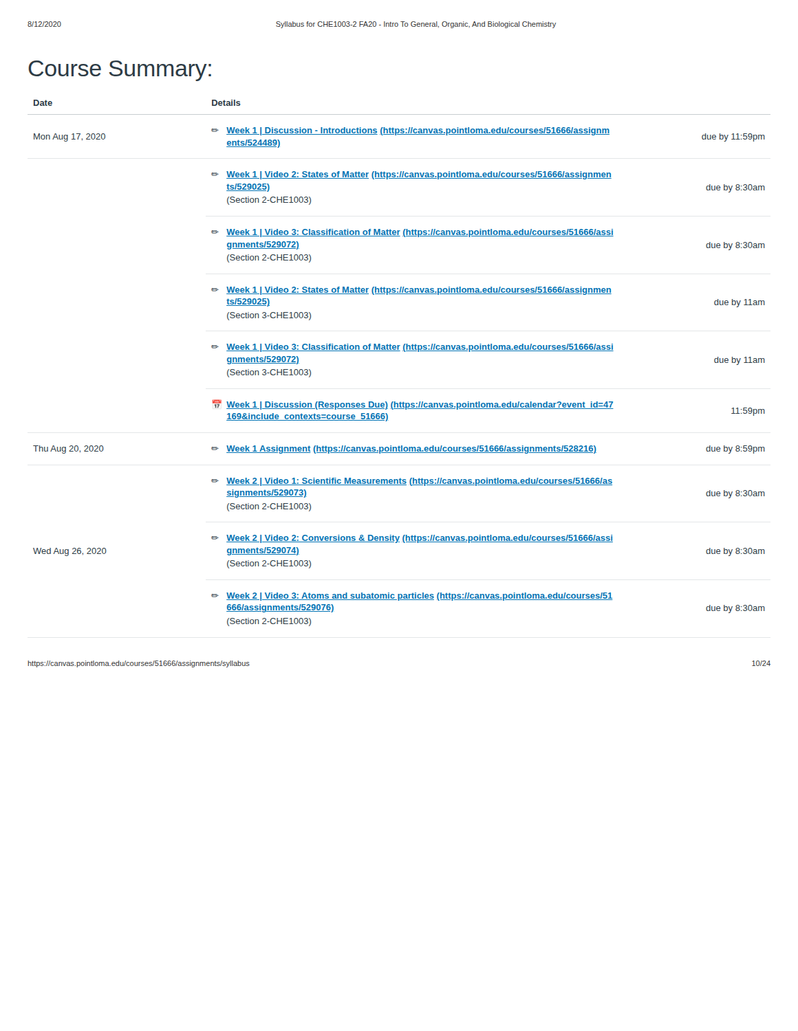8/12/2020 Syllabus for CHE1003-2 FA20 - Intro To General, Organic, And Biological Chemistry
Course Summary:
| Date | Details | |
| --- | --- | --- |
| Mon Aug 17, 2020 | ✏ Week 1 / Discussion - Introductions (https://canvas.pointloma.edu/courses/51666/assignments/524489) | due by 11:59pm |
| | ✏ Week 1 / Video 2: States of Matter (https://canvas.pointloma.edu/courses/51666/assignments/529025) (Section 2-CHE1003) | due by 8:30am |
| ✏ Week 1 / Video 3: Classification of Matter (https://canvas.pointloma.edu/courses/51666/assignments/529072) (Section 2-CHE1003) | due by 8:30am |
| ✏ Week 1 / Video 2: States of Matter (https://canvas.pointloma.edu/courses/51666/assignments/529025) (Section 3-CHE1003) | due by 11am |
| ✏ Week 1 / Video 3: Classification of Matter (https://canvas.pointloma.edu/courses/51666/assignments/529072) (Section 3-CHE1003) | due by 11am |
| 📅 Week 1 / Discussion (Responses Due) (https://canvas.pointloma.edu/calendar?event_id=47169&include_contexts=course_51666) | 11:59pm |
| Thu Aug 20, 2020 | ✏ Week 1 Assignment (https://canvas.pointloma.edu/courses/51666/assignments/528216) | due by 8:59pm |
| Wed Aug 26, 2020 | ✏ Week 2 / Video 1: Scientific Measurements (https://canvas.pointloma.edu/courses/51666/assignments/529073) (Section 2-CHE1003) | due by 8:30am |
| ✏ Week 2 / Video 2: Conversions & Density (https://canvas.pointloma.edu/courses/51666/assignments/529074) (Section 2-CHE1003) | due by 8:30am |
| ✏ Week 2 / Video 3: Atoms and subatomic particles (https://canvas.pointloma.edu/courses/51666/assignments/529076) (Section 2-CHE1003) | due by 8:30am |
https://canvas.pointloma.edu/courses/51666/assignments/syllabus 10/24